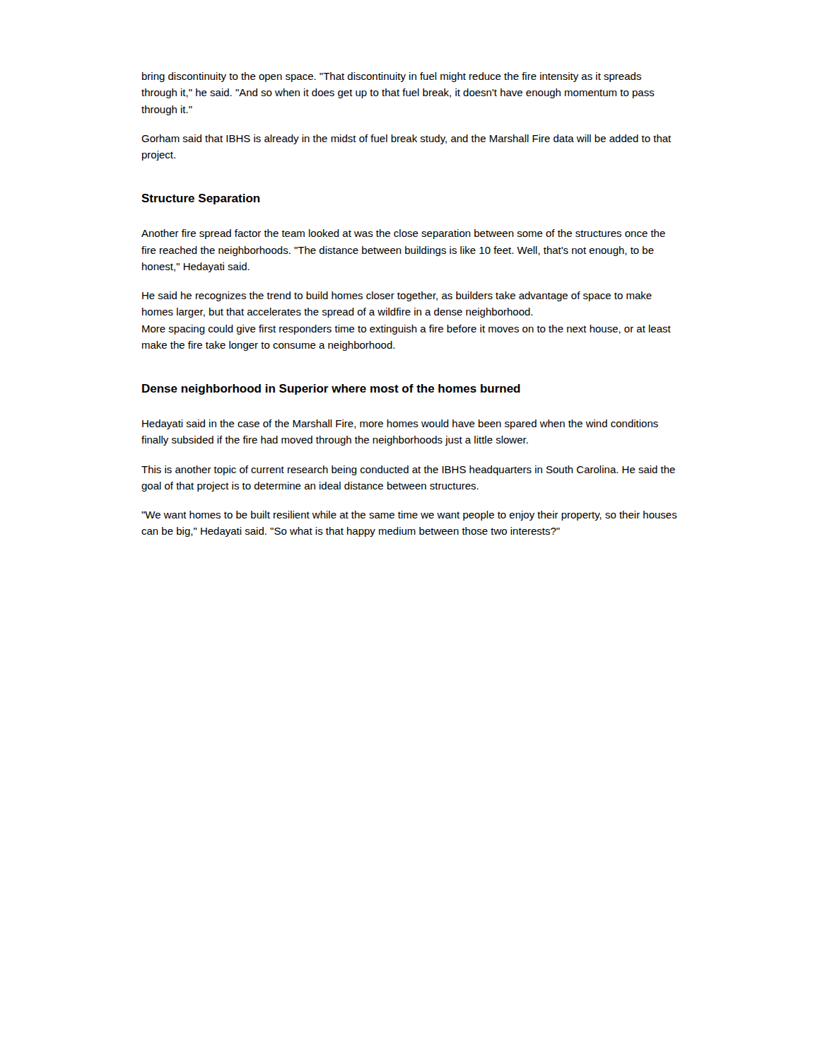bring discontinuity to the open space. "That discontinuity in fuel might reduce the fire intensity as it spreads through it," he said. "And so when it does get up to that fuel break, it doesn't have enough momentum to pass through it."
Gorham said that IBHS is already in the midst of fuel break study, and the Marshall Fire data will be added to that project.
Structure Separation
Another fire spread factor the team looked at was the close separation between some of the structures once the fire reached the neighborhoods. "The distance between buildings is like 10 feet. Well, that's not enough, to be honest," Hedayati said.
He said he recognizes the trend to build homes closer together, as builders take advantage of space to make homes larger, but that accelerates the spread of a wildfire in a dense neighborhood.
More spacing could give first responders time to extinguish a fire before it moves on to the next house, or at least make the fire take longer to consume a neighborhood.
Dense neighborhood in Superior where most of the homes burned
Hedayati said in the case of the Marshall Fire, more homes would have been spared when the wind conditions finally subsided if the fire had moved through the neighborhoods just a little slower.
This is another topic of current research being conducted at the IBHS headquarters in South Carolina. He said the goal of that project is to determine an ideal distance between structures.
"We want homes to be built resilient while at the same time we want people to enjoy their property, so their houses can be big," Hedayati said. "So what is that happy medium between those two interests?"